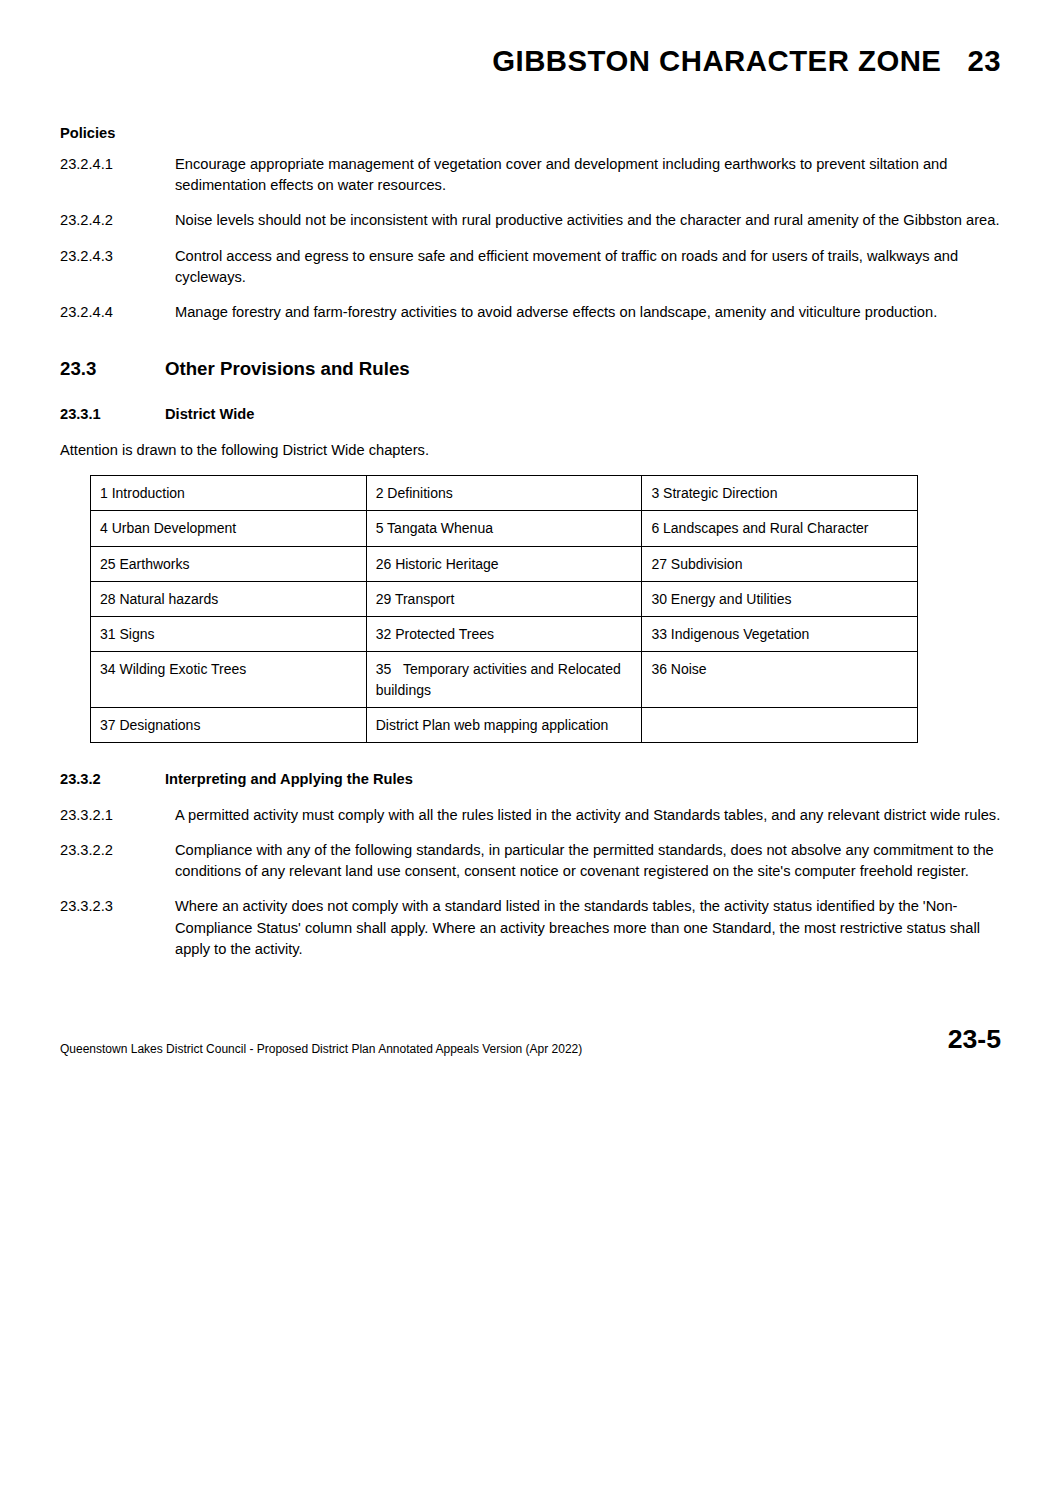GIBBSTON CHARACTER ZONE 23
Policies
23.2.4.1
Encourage appropriate management of vegetation cover and development including earthworks to prevent siltation and sedimentation effects on water resources.
23.2.4.2
Noise levels should not be inconsistent with rural productive activities and the character and rural amenity of the Gibbston area.
23.2.4.3
Control access and egress to ensure safe and efficient movement of traffic on roads and for users of trails, walkways and cycleways.
23.2.4.4
Manage forestry and farm-forestry activities to avoid adverse effects on landscape, amenity and viticulture production.
23.3 Other Provisions and Rules
23.3.1 District Wide
Attention is drawn to the following District Wide chapters.
| 1 Introduction | 2 Definitions | 3 Strategic Direction |
| 4 Urban Development | 5 Tangata Whenua | 6 Landscapes and Rural Character |
| 25 Earthworks | 26 Historic Heritage | 27 Subdivision |
| 28 Natural hazards | 29 Transport | 30 Energy and Utilities |
| 31 Signs | 32 Protected Trees | 33 Indigenous Vegetation |
| 34 Wilding Exotic Trees | 35 Temporary activities and Relocated buildings | 36 Noise |
| 37 Designations | District Plan web mapping application | |
23.3.2 Interpreting and Applying the Rules
23.3.2.1
A permitted activity must comply with all the rules listed in the activity and Standards tables, and any relevant district wide rules.
23.3.2.2
Compliance with any of the following standards, in particular the permitted standards, does not absolve any commitment to the conditions of any relevant land use consent, consent notice or covenant registered on the site's computer freehold register.
23.3.2.3
Where an activity does not comply with a standard listed in the standards tables, the activity status identified by the 'Non-Compliance Status' column shall apply. Where an activity breaches more than one Standard, the most restrictive status shall apply to the activity.
Queenstown Lakes District Council - Proposed District Plan Annotated Appeals Version (Apr 2022)
23-5